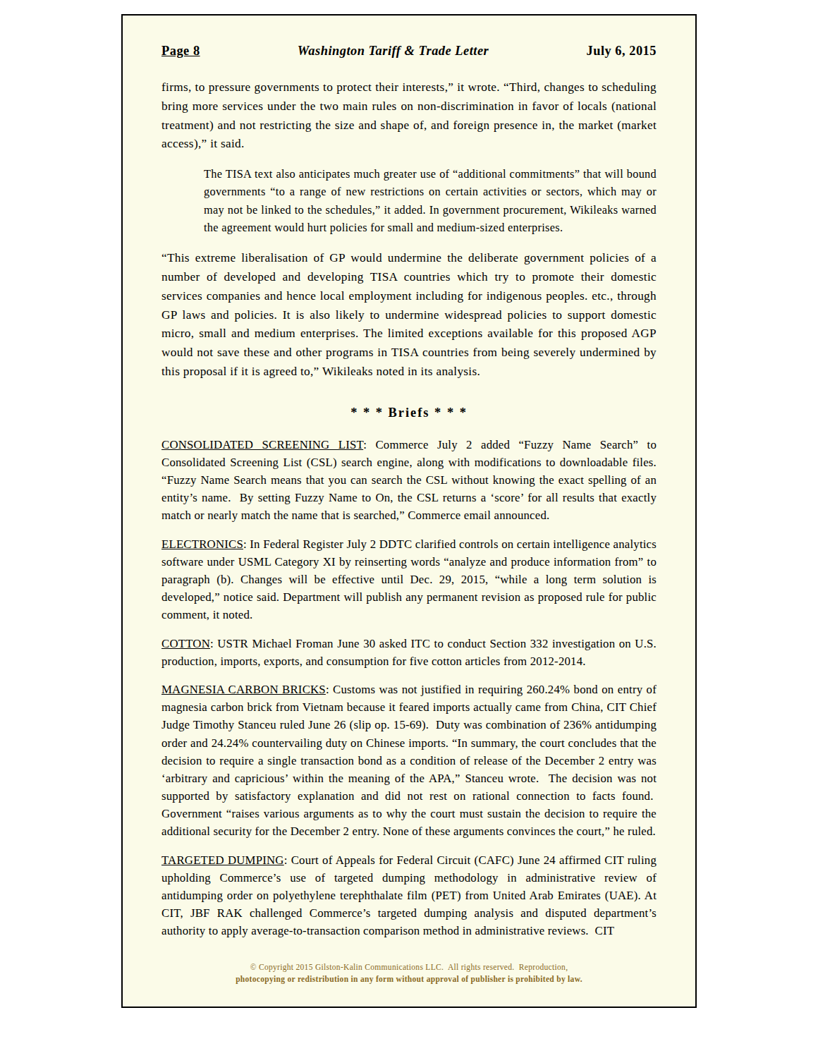Page 8 Washington Tariff & Trade Letter July 6, 2015
firms, to pressure governments to protect their interests,” it wrote. “Third, changes to scheduling bring more services under the two main rules on non-discrimination in favor of locals (national treatment) and not restricting the size and shape of, and foreign presence in, the market (market access),” it said.
The TISA text also anticipates much greater use of “additional commitments” that will bound governments “to a range of new restrictions on certain activities or sectors, which may or may not be linked to the schedules,” it added. In government procurement, Wikileaks warned the agreement would hurt policies for small and medium-sized enterprises.
“This extreme liberalisation of GP would undermine the deliberate government policies of a number of developed and developing TISA countries which try to promote their domestic services companies and hence local employment including for indigenous peoples. etc., through GP laws and policies. It is also likely to undermine widespread policies to support domestic micro, small and medium enterprises. The limited exceptions available for this proposed AGP would not save these and other programs in TISA countries from being severely undermined by this proposal if it is agreed to,” Wikileaks noted in its analysis.
* * * Briefs * * *
CONSOLIDATED SCREENING LIST: Commerce July 2 added “Fuzzy Name Search” to Consolidated Screening List (CSL) search engine, along with modifications to downloadable files. “Fuzzy Name Search means that you can search the CSL without knowing the exact spelling of an entity’s name. By setting Fuzzy Name to On, the CSL returns a ‘score’ for all results that exactly match or nearly match the name that is searched,” Commerce email announced.
ELECTRONICS: In Federal Register July 2 DDTC clarified controls on certain intelligence analytics software under USML Category XI by reinserting words “analyze and produce information from” to paragraph (b). Changes will be effective until Dec. 29, 2015, “while a long term solution is developed,” notice said. Department will publish any permanent revision as proposed rule for public comment, it noted.
COTTON: USTR Michael Froman June 30 asked ITC to conduct Section 332 investigation on U.S. production, imports, exports, and consumption for five cotton articles from 2012-2014.
MAGNESIA CARBON BRICKS: Customs was not justified in requiring 260.24% bond on entry of magnesia carbon brick from Vietnam because it feared imports actually came from China, CIT Chief Judge Timothy Stanceu ruled June 26 (slip op. 15-69). Duty was combination of 236% antidumping order and 24.24% countervailing duty on Chinese imports. “In summary, the court concludes that the decision to require a single transaction bond as a condition of release of the December 2 entry was ‘arbitrary and capricious’ within the meaning of the APA,” Stanceu wrote. The decision was not supported by satisfactory explanation and did not rest on rational connection to facts found. Government “raises various arguments as to why the court must sustain the decision to require the additional security for the December 2 entry. None of these arguments convinces the court,” he ruled.
TARGETED DUMPING: Court of Appeals for Federal Circuit (CAFC) June 24 affirmed CIT ruling upholding Commerce’s use of targeted dumping methodology in administrative review of antidumping order on polyethylene terephthalate film (PET) from United Arab Emirates (UAE). At CIT, JBF RAK challenged Commerce’s targeted dumping analysis and disputed department’s authority to apply average-to-transaction comparison method in administrative reviews. CIT
© Copyright 2015 Gilston-Kalin Communications LLC. All rights reserved. Reproduction,
photocopying or redistribution in any form without approval of publisher is prohibited by law.